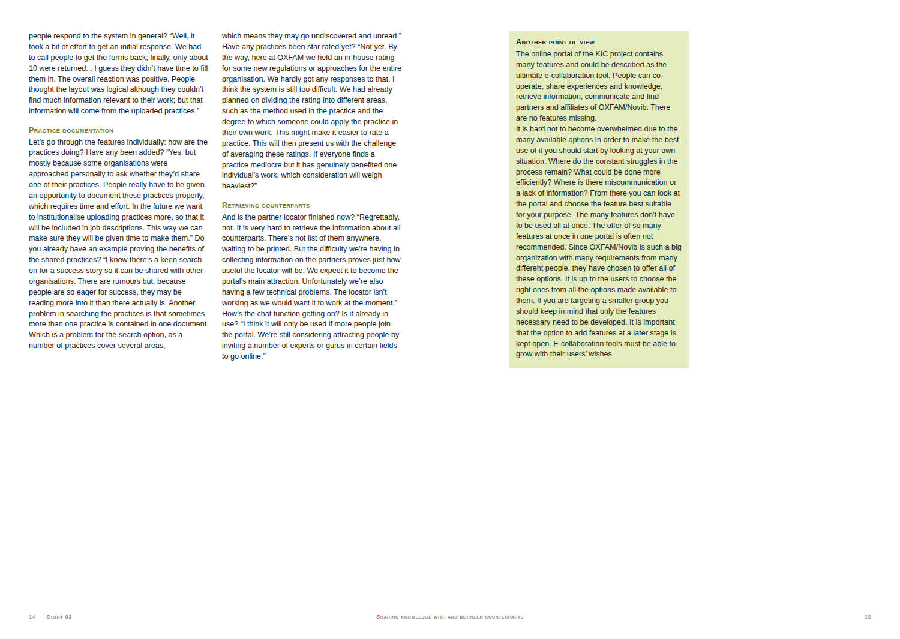people respond to the system in general? “Well, it took a bit of effort to get an initial response. We had to call people to get the forms back; finally, only about 10 were returned. . I guess they didn’t have time to fill them in. The overall reaction was positive. People thought the layout was logical although they couldn’t find much information relevant to their work; but that information will come from the uploaded practices.”
Practice documentation
Let’s go through the features individually: how are the practices doing? Have any been added? “Yes, but mostly because some organisations were approached personally to ask whether they’d share one of their practices. People really have to be given an opportunity to document these practices properly, which requires time and effort. In the future we want to institutionalise uploading practices more, so that it will be included in job descriptions. This way we can make sure they will be given time to make them.” Do you already have an example proving the benefits of the shared practices? “I know there’s a keen search on for a success story so it can be shared with other organisations. There are rumours but, because people are so eager for success, they may be reading more into it than there actually is. Another problem in searching the practices is that sometimes more than one practice is contained in one document. Which is a problem for the search option, as a number of practices cover several areas,
which means they may go undiscovered and unread.” Have any practices been star rated yet? “Not yet. By the way, here at OXFAM we held an in-house rating for some new regulations or approaches for the entire organisation. We hardly got any responses to that. I think the system is still too difficult. We had already planned on dividing the rating into different areas, such as the method used in the practice and the degree to which someone could apply the practice in their own work. This might make it easier to rate a practice. This will then present us with the challenge of averaging these ratings. If everyone finds a practice mediocre but it has genuinely benefited one individual’s work, which consideration will weigh heaviest?”
Retrieving counterparts
And is the partner locator finished now? “Regrettably, not. It is very hard to retrieve the information about all counterparts. There’s not list of them anywhere, waiting to be printed. But the difficulty we’re having in collecting information on the partners proves just how useful the locator will be. We expect it to become the portal’s main attraction. Unfortunately we’re also having a few technical problems. The locator isn’t working as we would want it to work at the moment.” How’s the chat function getting on? Is it already in use? “I think it will only be used if more people join the portal. We’re still considering attracting people by inviting a number of experts or gurus in certain fields to go online.”
Another point of view
The online portal of the KIC project contains many features and could be described as the ultimate e-collaboration tool. People can co-operate, share experiences and knowledge, retrieve information, communicate and find partners and affiliates of OXFAM/Novib. There are no features missing.
It is hard not to become overwhelmed due to the many available options In order to make the best use of it you should start by looking at your own situation. Where do the constant struggles in the process remain? What could be done more efficiently? Where is there miscommunication or a lack of information? From there you can look at the portal and choose the feature best suitable for your purpose. The many features don’t have to be used all at once. The offer of so many features at once in one portal is often not recommended. Since OXFAM/Novib is such a big organization with many requirements from many different people, they have chosen to offer all of these options. It is up to the users to choose the right ones from all the options made available to them. If you are targeting a smaller group you should keep in mind that only the features necessary need to be developed. It is important that the option to add features at a later stage is kept open. E-collaboration tools must be able to grow with their users’ wishes.
14 Story 03
Sharing knowledge with and between counterparts
15